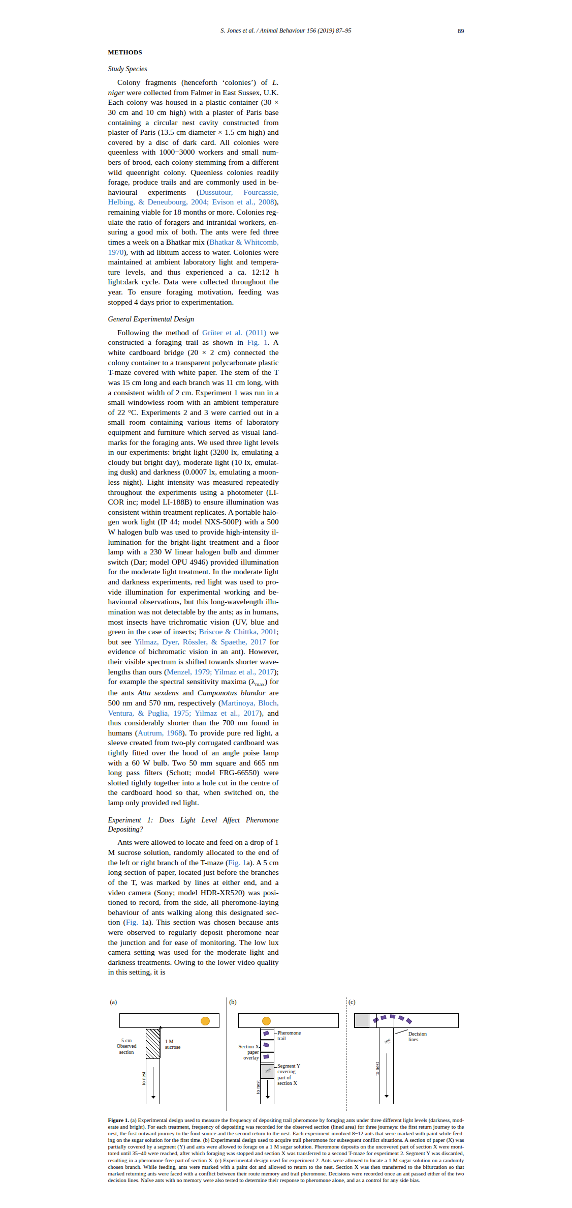S. Jones et al. / Animal Behaviour 156 (2019) 87–95 89
Methods
Study Species
Colony fragments (henceforth ‘colonies’) of L. niger were collected from Falmer in East Sussex, U.K. Each colony was housed in a plastic container (30 × 30 cm and 10 cm high) with a plaster of Paris base containing a circular nest cavity constructed from plaster of Paris (13.5 cm diameter × 1.5 cm high) and covered by a disc of dark card. All colonies were queenless with 1000−3000 workers and small numbers of brood, each colony stemming from a different wild queenright colony. Queenless colonies readily forage, produce trails and are commonly used in behavioural experiments (Dussutour, Fourcassie, Helbing, & Deneubourg, 2004; Evison et al., 2008), remaining viable for 18 months or more. Colonies regulate the ratio of foragers and intranidal workers, ensuring a good mix of both. The ants were fed three times a week on a Bhatkar mix (Bhatkar & Whitcomb, 1970), with ad libitum access to water. Colonies were maintained at ambient laboratory light and temperature levels, and thus experienced a ca. 12:12 h light:dark cycle. Data were collected throughout the year. To ensure foraging motivation, feeding was stopped 4 days prior to experimentation.
General Experimental Design
Following the method of Grüter et al. (2011) we constructed a foraging trail as shown in Fig. 1. A white cardboard bridge (20 × 2 cm) connected the colony container to a transparent polycarbonate plastic T-maze covered with white paper. The stem of the T was 15 cm long and each branch was 11 cm long, with a consistent width of 2 cm. Experiment 1 was run in a small windowless room with an ambient temperature of 22 °C. Experiments 2 and 3 were carried out in a small room containing various items of laboratory equipment and furniture which served as visual landmarks for the foraging ants. We used three light levels in our experiments: bright light (3200 lx, emulating a cloudy but bright day), moderate light (10 lx, emulating dusk) and darkness (0.0007 lx, emulating a moonless night). Light intensity was measured repeatedly throughout the experiments using a photometer (LI-COR inc; model LI-188B) to ensure illumination was consistent within treatment replicates. A portable halogen work light (IP 44; model NXS-500P) with a 500 W halogen bulb was used to provide high-intensity illumination for the bright-light treatment and a floor lamp with a 230 W linear halogen bulb and dimmer switch (Dar; model OPU 4946) provided illumination for the moderate light treatment. In the moderate light and darkness experiments, red light was used to provide illumination for experimental working and behavioural observations, but this long-wavelength illumination was not detectable by the ants; as in humans, most insects have trichromatic vision (UV, blue and green in the case of insects; Briscoe & Chittka, 2001; but see Yilmaz, Dyer, Rössler, & Spaethe, 2017 for evidence of bichromatic vision in an ant). However, their visible spectrum is shifted towards shorter wavelengths than ours (Menzel, 1979; Yilmaz et al., 2017); for example the spectral sensitivity maxima (λmax) for the ants Atta sexdens and Camponotus blandor are 500 nm and 570 nm, respectively (Martinoya, Bloch, Ventura, & Puglia, 1975; Yilmaz et al., 2017), and thus considerably shorter than the 700 nm found in humans (Autrum, 1968). To provide pure red light, a sleeve created from two-ply corrugated cardboard was tightly fitted over the hood of an angle poise lamp with a 60 W bulb. Two 50 mm square and 665 nm long pass filters (Schott; model FRG-66550) were slotted tightly together into a hole cut in the centre of the cardboard hood so that, when switched on, the lamp only provided red light.
Experiment 1: Does Light Level Affect Pheromone Depositing?
Ants were allowed to locate and feed on a drop of 1 M sucrose solution, randomly allocated to the end of the left or right branch of the T-maze (Fig. 1a). A 5 cm long section of paper, located just before the branches of the T, was marked by lines at either end, and a video camera (Sony; model HDR-XR520) was positioned to record, from the side, all pheromone-laying behaviour of ants walking along this designated section (Fig. 1a). This section was chosen because ants were observed to regularly deposit pheromone near the junction and for ease of monitoring. The low lux camera setting was used for the moderate light and darkness treatments. Owing to the lower video quality in this setting, it is
(a)
5 cm
Observed
section
1 M
sucrose
to nest
(b)
🦟
Pheromone
trail
Section X
paper
overlay
Segment Y
covering
part of
section X
to nest
(c)
🦟
Decision
lines
to nest
Figure 1. (a) Experimental design used to measure the frequency of depositing trail pheromone by foraging ants under three different light levels (darkness, moderate and bright). For each treatment, frequency of depositing was recorded for the observed section (lined area) for three journeys: the first return journey to the nest, the first outward journey to the food source and the second return to the nest. Each experiment involved 8−12 ants that were marked with paint while feeding on the sugar solution for the first time. (b) Experimental design used to acquire trail pheromone for subsequent conflict situations. A section of paper (X) was partially covered by a segment (Y) and ants were allowed to forage on a 1 M sugar solution. Pheromone deposits on the uncovered part of section X were monitored until 35−40 were reached, after which foraging was stopped and section X was transferred to a second T-maze for experiment 2. Segment Y was discarded, resulting in a pheromone-free part of section X. (c) Experimental design used for experiment 2. Ants were allowed to locate a 1 M sugar solution on a randomly chosen branch. While feeding, ants were marked with a paint dot and allowed to return to the nest. Section X was then transferred to the bifurcation so that marked returning ants were faced with a conflict between their route memory and trail pheromone. Decisions were recorded once an ant passed either of the two decision lines. Naïve ants with no memory were also tested to determine their response to pheromone alone, and as a control for any side bias.